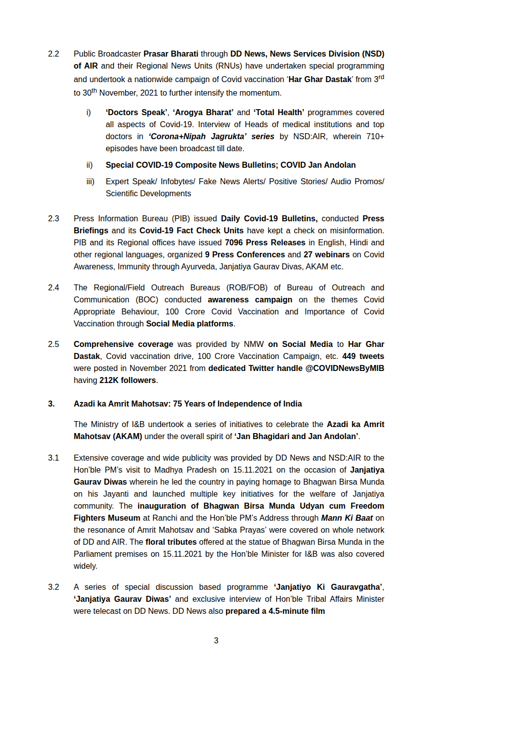2.2
Public Broadcaster Prasar Bharati through DD News, News Services Division (NSD) of AIR and their Regional News Units (RNUs) have undertaken special programming and undertook a nationwide campaign of Covid vaccination ‘Har Ghar Dastak’ from 3rd to 30th November, 2021 to further intensify the momentum.
i)
‘Doctors Speak’, ‘Arogya Bharat’ and ‘Total Health’ programmes covered all aspects of Covid-19. Interview of Heads of medical institutions and top doctors in ‘Corona+Nipah Jagrukta’ series by NSD:AIR, wherein 710+ episodes have been broadcast till date.
ii)
Special COVID-19 Composite News Bulletins; COVID Jan Andolan
iii)
Expert Speak/ Infobytes/ Fake News Alerts/ Positive Stories/ Audio Promos/ Scientific Developments
2.3
Press Information Bureau (PIB) issued Daily Covid-19 Bulletins, conducted Press Briefings and its Covid-19 Fact Check Units have kept a check on misinformation. PIB and its Regional offices have issued 7096 Press Releases in English, Hindi and other regional languages, organized 9 Press Conferences and 27 webinars on Covid Awareness, Immunity through Ayurveda, Janjatiya Gaurav Divas, AKAM etc.
2.4
The Regional/Field Outreach Bureaus (ROB/FOB) of Bureau of Outreach and Communication (BOC) conducted awareness campaign on the themes Covid Appropriate Behaviour, 100 Crore Covid Vaccination and Importance of Covid Vaccination through Social Media platforms.
2.5
Comprehensive coverage was provided by NMW on Social Media to Har Ghar Dastak, Covid vaccination drive, 100 Crore Vaccination Campaign, etc. 449 tweets were posted in November 2021 from dedicated Twitter handle @COVIDNewsByMIB having 212K followers.
3.
Azadi ka Amrit Mahotsav: 75 Years of Independence of India
The Ministry of I&B undertook a series of initiatives to celebrate the Azadi ka Amrit Mahotsav (AKAM) under the overall spirit of ‘Jan Bhagidari and Jan Andolan’.
3.1
Extensive coverage and wide publicity was provided by DD News and NSD:AIR to the Hon’ble PM’s visit to Madhya Pradesh on 15.11.2021 on the occasion of Janjatiya Gaurav Diwas wherein he led the country in paying homage to Bhagwan Birsa Munda on his Jayanti and launched multiple key initiatives for the welfare of Janjatiya community. The inauguration of Bhagwan Birsa Munda Udyan cum Freedom Fighters Museum at Ranchi and the Hon’ble PM’s Address through Mann Ki Baat on the resonance of Amrit Mahotsav and ‘Sabka Prayas’ were covered on whole network of DD and AIR. The floral tributes offered at the statue of Bhagwan Birsa Munda in the Parliament premises on 15.11.2021 by the Hon’ble Minister for I&B was also covered widely.
3.2
A series of special discussion based programme ‘Janjatiyo Ki Gauravgatha’, ‘Janjatiya Gaurav Diwas’ and exclusive interview of Hon’ble Tribal Affairs Minister were telecast on DD News. DD News also prepared a 4.5-minute film
3